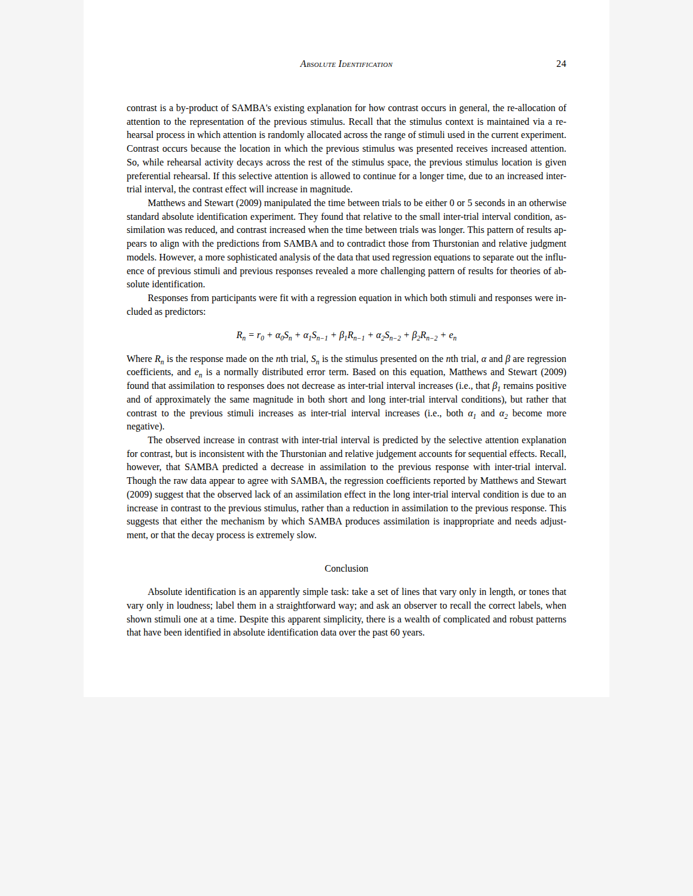Absolute Identification 24
contrast is a by-product of SAMBA's existing explanation for how contrast occurs in general, the re-allocation of attention to the representation of the previous stimulus. Recall that the stimulus context is maintained via a rehearsal process in which attention is randomly allocated across the range of stimuli used in the current experiment. Contrast occurs because the location in which the previous stimulus was presented receives increased attention. So, while rehearsal activity decays across the rest of the stimulus space, the previous stimulus location is given preferential rehearsal. If this selective attention is allowed to continue for a longer time, due to an increased inter-trial interval, the contrast effect will increase in magnitude.
Matthews and Stewart (2009) manipulated the time between trials to be either 0 or 5 seconds in an otherwise standard absolute identification experiment. They found that relative to the small inter-trial interval condition, assimilation was reduced, and contrast increased when the time between trials was longer. This pattern of results appears to align with the predictions from SAMBA and to contradict those from Thurstonian and relative judgment models. However, a more sophisticated analysis of the data that used regression equations to separate out the influence of previous stimuli and previous responses revealed a more challenging pattern of results for theories of absolute identification.
Responses from participants were fit with a regression equation in which both stimuli and responses were included as predictors:
Rn = r0 + α0Sn + α1Sn−1 + β1Rn−1 + α2Sn−2 + β2Rn−2 + en
Where Rn is the response made on the nth trial, Sn is the stimulus presented on the nth trial, α and β are regression coefficients, and en is a normally distributed error term. Based on this equation, Matthews and Stewart (2009) found that assimilation to responses does not decrease as inter-trial interval increases (i.e., that β1 remains positive and of approximately the same magnitude in both short and long inter-trial interval conditions), but rather that contrast to the previous stimuli increases as inter-trial interval increases (i.e., both α1 and α2 become more negative).
The observed increase in contrast with inter-trial interval is predicted by the selective attention explanation for contrast, but is inconsistent with the Thurstonian and relative judgement accounts for sequential effects. Recall, however, that SAMBA predicted a decrease in assimilation to the previous response with inter-trial interval. Though the raw data appear to agree with SAMBA, the regression coefficients reported by Matthews and Stewart (2009) suggest that the observed lack of an assimilation effect in the long inter-trial interval condition is due to an increase in contrast to the previous stimulus, rather than a reduction in assimilation to the previous response. This suggests that either the mechanism by which SAMBA produces assimilation is inappropriate and needs adjustment, or that the decay process is extremely slow.
Conclusion
Absolute identification is an apparently simple task: take a set of lines that vary only in length, or tones that vary only in loudness; label them in a straightforward way; and ask an observer to recall the correct labels, when shown stimuli one at a time. Despite this apparent simplicity, there is a wealth of complicated and robust patterns that have been identified in absolute identification data over the past 60 years.